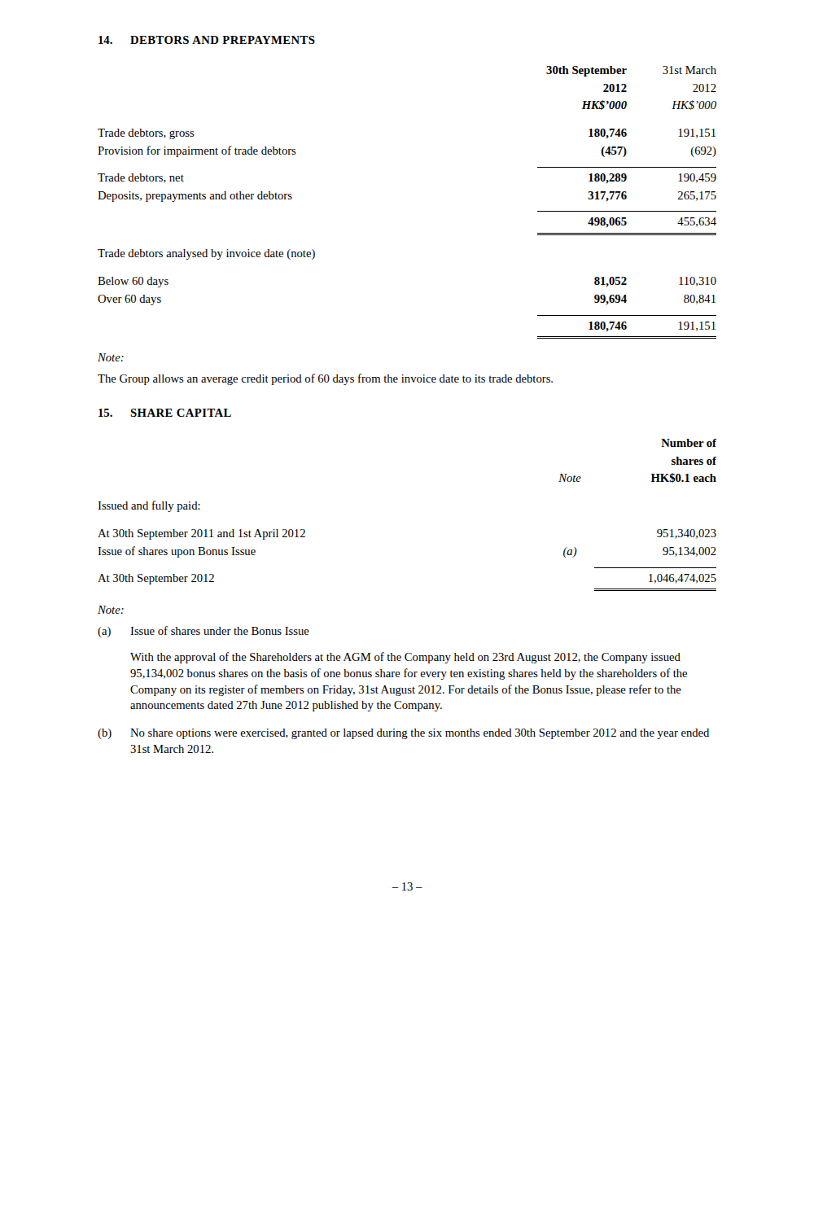14.
DEBTORS AND PREPAYMENTS
| | 30th September | 31st March |
| | 2012 | 2012 |
| | HK$’000 | HK$’000 |
| Trade debtors, gross | 180,746 | 191,151 |
| Provision for impairment of trade debtors | (457) | (692) |
| Trade debtors, net | 180,289 | 190,459 |
| Deposits, prepayments and other debtors | 317,776 | 265,175 |
| | 498,065 | 455,634 |
| Trade debtors analysed by invoice date (note) | | |
| Below 60 days | 81,052 | 110,310 |
| Over 60 days | 99,694 | 80,841 |
| | 180,746 | 191,151 |
Note:
The Group allows an average credit period of 60 days from the invoice date to its trade debtors.
15.
SHARE CAPITAL
| | | Number of |
| | | shares of |
| | Note | HK$0.1 each |
| Issued and fully paid: | | |
| At 30th September 2011 and 1st April 2012 | | 951,340,023 |
| Issue of shares upon Bonus Issue | (a) | 95,134,002 |
| At 30th September 2012 | | 1,046,474,025 |
Note:
(a)
Issue of shares under the Bonus Issue
With the approval of the Shareholders at the AGM of the Company held on 23rd August 2012, the Company issued 95,134,002 bonus shares on the basis of one bonus share for every ten existing shares held by the shareholders of the Company on its register of members on Friday, 31st August 2012. For details of the Bonus Issue, please refer to the announcements dated 27th June 2012 published by the Company.
(b)
No share options were exercised, granted or lapsed during the six months ended 30th September 2012 and the year ended 31st March 2012.
– 13 –